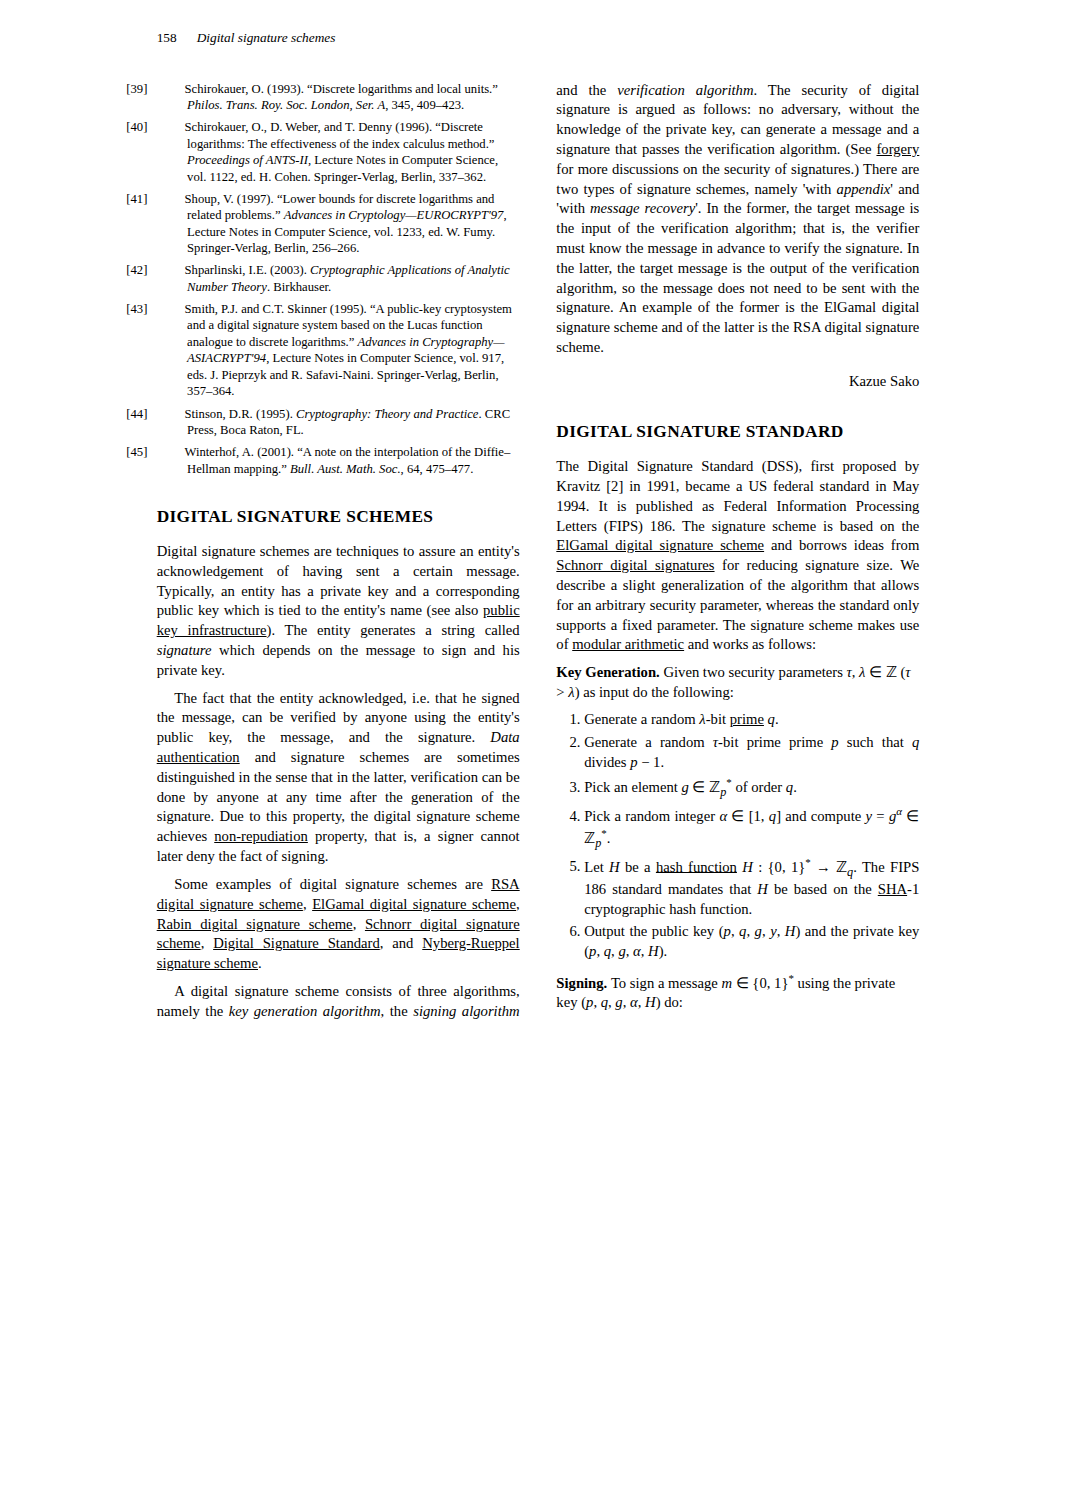158 Digital signature schemes
[39] Schirokauer, O. (1993). “Discrete logarithms and local units.” Philos. Trans. Roy. Soc. London, Ser. A, 345, 409–423.
[40] Schirokauer, O., D. Weber, and T. Denny (1996). “Discrete logarithms: The effectiveness of the index calculus method.” Proceedings of ANTS-II, Lecture Notes in Computer Science, vol. 1122, ed. H. Cohen. Springer-Verlag, Berlin, 337–362.
[41] Shoup, V. (1997). “Lower bounds for discrete logarithms and related problems.” Advances in Cryptology—EUROCRYPT'97, Lecture Notes in Computer Science, vol. 1233, ed. W. Fumy. Springer-Verlag, Berlin, 256–266.
[42] Shparlinski, I.E. (2003). Cryptographic Applications of Analytic Number Theory. Birkhauser.
[43] Smith, P.J. and C.T. Skinner (1995). “A public-key cryptosystem and a digital signature system based on the Lucas function analogue to discrete logarithms.” Advances in Cryptography—ASIACRYPT'94, Lecture Notes in Computer Science, vol. 917, eds. J. Pieprzyk and R. Safavi-Naini. Springer-Verlag, Berlin, 357–364.
[44] Stinson, D.R. (1995). Cryptography: Theory and Practice. CRC Press, Boca Raton, FL.
[45] Winterhof, A. (2001). “A note on the interpolation of the Diffie–Hellman mapping.” Bull. Aust. Math. Soc., 64, 475–477.
DIGITAL SIGNATURE SCHEMES
Digital signature schemes are techniques to assure an entity's acknowledgement of having sent a certain message. Typically, an entity has a private key and a corresponding public key which is tied to the entity's name (see also public key infrastructure). The entity generates a string called signature which depends on the message to sign and his private key.
The fact that the entity acknowledged, i.e. that he signed the message, can be verified by anyone using the entity's public key, the message, and the signature. Data authentication and signature schemes are sometimes distinguished in the sense that in the latter, verification can be done by anyone at any time after the generation of the signature. Due to this property, the digital signature scheme achieves non-repudiation property, that is, a signer cannot later deny the fact of signing.
Some examples of digital signature schemes are RSA digital signature scheme, ElGamal digital signature scheme, Rabin digital signature scheme, Schnorr digital signature scheme, Digital Signature Standard, and Nyberg-Rueppel signature scheme.
A digital signature scheme consists of three algorithms, namely the key generation algorithm, the signing algorithm and the verification algorithm. The security of digital signature is argued as follows: no adversary, without the knowledge of the private key, can generate a message and a signature that passes the verification algorithm. (See forgery for more discussions on the security of signatures.) There are two types of signature schemes, namely 'with appendix' and 'with message recovery'. In the former, the target message is the input of the verification algorithm; that is, the verifier must know the message in advance to verify the signature. In the latter, the target message is the output of the verification algorithm, so the message does not need to be sent with the signature. An example of the former is the ElGamal digital signature scheme and of the latter is the RSA digital signature scheme.
Kazue Sako
DIGITAL SIGNATURE STANDARD
The Digital Signature Standard (DSS), first proposed by Kravitz [2] in 1991, became a US federal standard in May 1994. It is published as Federal Information Processing Letters (FIPS) 186. The signature scheme is based on the ElGamal digital signature scheme and borrows ideas from Schnorr digital signatures for reducing signature size. We describe a slight generalization of the algorithm that allows for an arbitrary security parameter, whereas the standard only supports a fixed parameter. The signature scheme makes use of modular arithmetic and works as follows:
Key Generation.
Given two security parameters τ, λ ∈ ℤ (τ > λ) as input do the following:
Generate a random λ-bit prime q.
Generate a random τ-bit prime prime p such that q divides p − 1.
Pick an element g ∈ ℤp* of order q.
Pick a random integer α ∈ [1, q] and compute y = gα ∈ ℤp*.
Let H be a hash function H : {0, 1}* → ℤq. The FIPS 186 standard mandates that H be based on the SHA-1 cryptographic hash function.
Output the public key (p, q, g, y, H) and the private key (p, q, g, α, H).
Signing.
To sign a message m ∈ {0, 1}* using the private key (p, q, g, α, H) do: